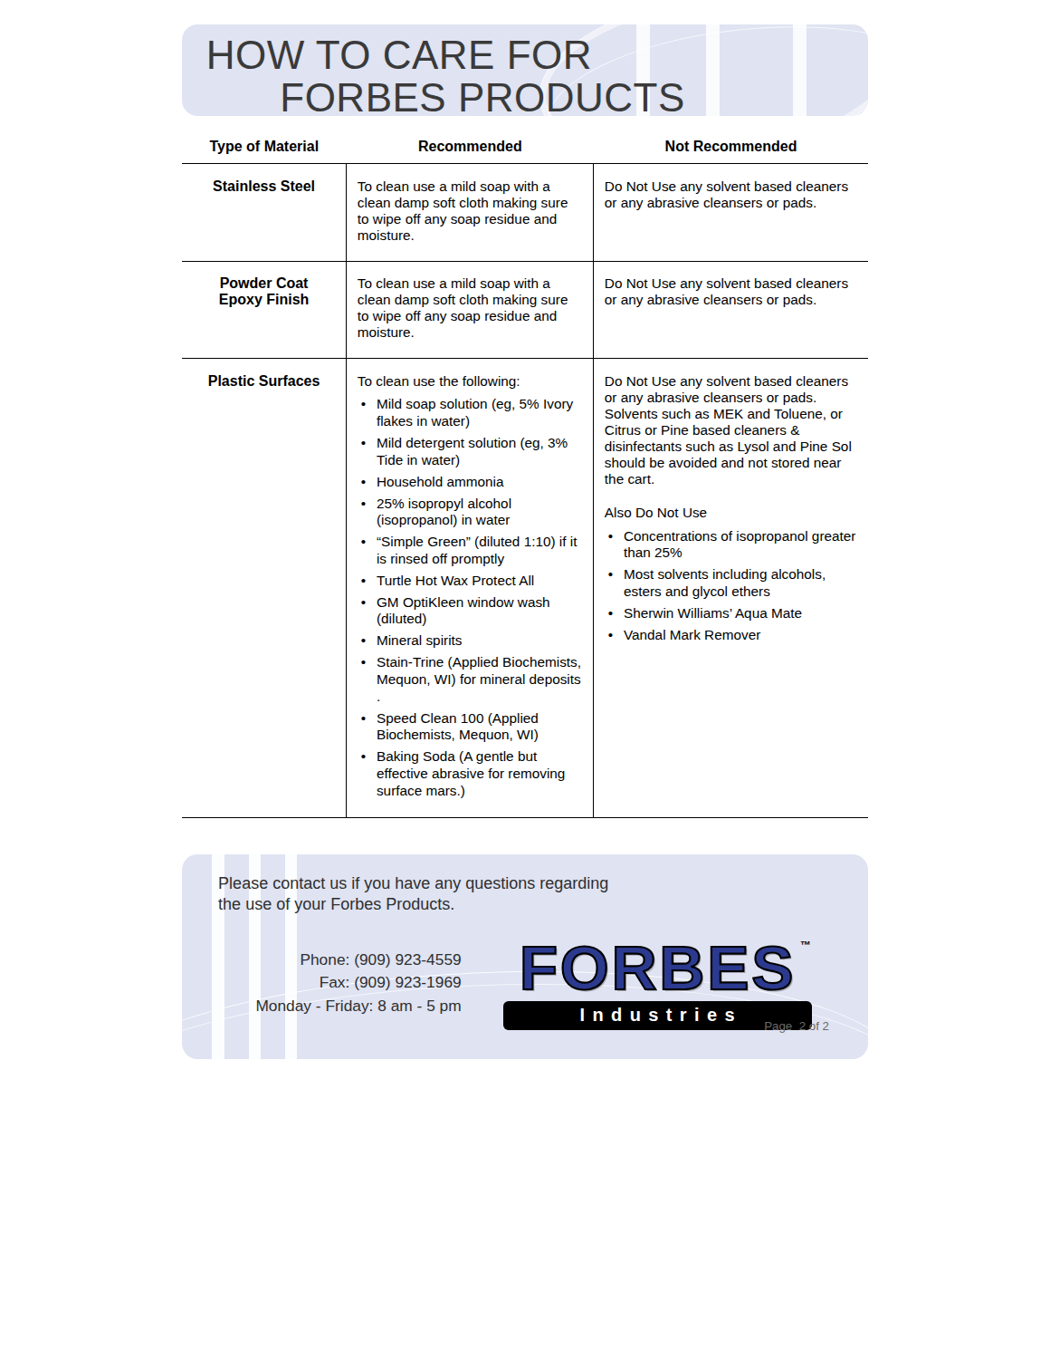HOW TO CARE FORFORBES PRODUCTS
| Type of Material | Recommended | Not Recommended |
| --- | --- | --- |
| Stainless Steel | To clean use a mild soap with a clean damp soft cloth making sure to wipe off any soap residue and moisture. | Do Not Use any solvent based cleaners or any abrasive cleansers or pads. |
| Powder Coat Epoxy Finish | To clean use a mild soap with a clean damp soft cloth making sure to wipe off any soap residue and moisture. | Do Not Use any solvent based cleaners or any abrasive cleansers or pads. |
| Plastic Surfaces | To clean use the following: Mild soap solution (eg, 5% Ivory flakes in water) Mild detergent solution (eg, 3% Tide in water) Household ammonia 25% isopropyl alcohol (isopropanol) in water “Simple Green” (diluted 1:10) if it is rinsed off promptly Turtle Hot Wax Protect All GM OptiKleen window wash (diluted) Mineral spirits Stain-Trine (Applied Biochemists, Mequon, WI) for mineral deposits . Speed Clean 100 (Applied Biochemists, Mequon, WI) Baking Soda (A gentle but effective abrasive for removing surface mars.) | Do Not Use any solvent based cleaners or any abrasive cleansers or pads. Solvents such as MEK and Toluene, or Citrus or Pine based cleaners & disinfectants such as Lysol and Pine Sol should be avoided and not stored near the cart. Also Do Not Use Concentrations of isopropanol greater than 25% Most solvents including alcohols, esters and glycol ethers Sherwin Williams’ Aqua Mate Vandal Mark Remover |
Please contact us if you have any questions regarding
the use of your Forbes Products.
Phone: (909) 923-4559
Fax: (909) 923-1969
Monday - Friday: 8 am - 5 pm
FORBES™
Industries
Page 2 of 2